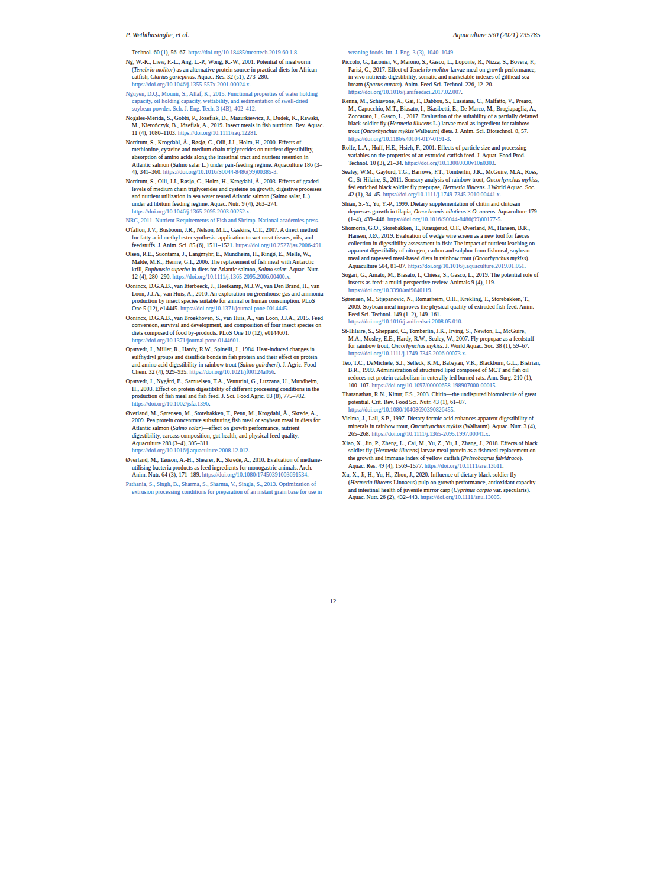P. Weththasinghe, et al.
Aquaculture 530 (2021) 735785
Technol. 60 (1), 56–67. https://doi.org/10.18485/meattech.2019.60.1.8.
Ng, W.-K., Liew, F.-L., Ang, L.-P., Wong, K.-W., 2001. Potential of mealworm (Tenebrio molitor) as an alternative protein source in practical diets for African catfish, Clarias gariepinus. Aquac. Res. 32 (s1), 273–280. https://doi.org/10.1046/j.1355-557x.2001.00024.x.
Nguyen, D.Q., Mounir, S., Allaf, K., 2015. Functional properties of water holding capacity, oil holding capacity, wettability, and sedimentation of swell-dried soybean powder. Sch. J. Eng. Tech. 3 (4B), 402–412.
Nogales-Mérida, S., Gobbi, P., Józefiak, D., Mazurkiewicz, J., Dudek, K., Rawski, M., Kierończyk, B., Józefiak, A., 2019. Insect meals in fish nutrition. Rev. Aquac. 11 (4), 1080–1103. https://doi.org/10.1111/raq.12281.
Nordrum, S., Krogdahl, Å., Røsjø, C., Olli, J.J., Holm, H., 2000. Effects of methionine, cysteine and medium chain triglycerides on nutrient digestibility, absorption of amino acids along the intestinal tract and nutrient retention in Atlantic salmon (Salmo salar L.) under pair-feeding regime. Aquaculture 186 (3–4), 341–360. https://doi.org/10.1016/S0044-8486(99)00385-3.
Nordrum, S., Olli, J.J., Røsjø, C., Holm, H., Krogdahl, Å., 2003. Effects of graded levels of medium chain triglycerides and cysteine on growth, digestive processes and nutrient utilization in sea water reared Atlantic salmon (Salmo salar, L.) under ad libitum feeding regime. Aquac. Nutr. 9 (4), 263–274. https://doi.org/10.1046/j.1365-2095.2003.00252.x.
NRC, 2011. Nutrient Requirements of Fish and Shrimp. National academies press.
O'fallon, J.V., Busboom, J.R., Nelson, M.L., Gaskins, C.T., 2007. A direct method for fatty acid methyl ester synthesis: application to wet meat tissues, oils, and feedstuffs. J. Anim. Sci. 85 (6), 1511–1521. https://doi.org/10.2527/jas.2006-491.
Olsen, R.E., Suontama, J., Langmyhr, E., Mundheim, H., Ringø, E., Melle, W., Malde, M.K., Hemre, G.I., 2006. The replacement of fish meal with Antarctic krill, Euphausia superba in diets for Atlantic salmon, Salmo salar. Aquac. Nutr. 12 (4), 280–290. https://doi.org/10.1111/j.1365-2095.2006.00400.x.
Oonincx, D.G.A.B., van Itterbeeck, J., Heetkamp, M.J.W., van Den Brand, H., van Loon, J.J.A., van Huis, A., 2010. An exploration on greenhouse gas and ammonia production by insect species suitable for animal or human consumption. PLoS One 5 (12), e14445. https://doi.org/10.1371/journal.pone.0014445.
Oonincx, D.G.A.B., van Broekhoven, S., van Huis, A., van Loon, J.J.A., 2015. Feed conversion, survival and development, and composition of four insect species on diets composed of food by-products. PLoS One 10 (12), e0144601. https://doi.org/10.1371/journal.pone.0144601.
Opstvedt, J., Miller, R., Hardy, R.W., Spinelli, J., 1984. Heat-induced changes in sulfhydryl groups and disulfide bonds in fish protein and their effect on protein and amino acid digestibility in rainbow trout (Salmo gairdneri). J. Agric. Food Chem. 32 (4), 929–935. https://doi.org/10.1021/jf00124a056.
Opstvedt, J., Nygård, E., Samuelsen, T.A., Venturini, G., Luzzana, U., Mundheim, H., 2003. Effect on protein digestibility of different processing conditions in the production of fish meal and fish feed. J. Sci. Food Agric. 83 (8), 775–782. https://doi.org/10.1002/jsfa.1396.
Øverland, M., Sørensen, M., Storebakken, T., Penn, M., Krogdahl, Å., Skrede, A., 2009. Pea protein concentrate substituting fish meal or soybean meal in diets for Atlantic salmon (Salmo salar)—effect on growth performance, nutrient digestibility, carcass composition, gut health, and physical feed quality. Aquaculture 288 (3–4), 305–311. https://doi.org/10.1016/j.aquaculture.2008.12.012.
Øverland, M., Tauson, A.-H., Shearer, K., Skrede, A., 2010. Evaluation of methane-utilising bacteria products as feed ingredients for monogastric animals. Arch. Anim. Nutr. 64 (3), 171–189. https://doi.org/10.1080/17450391003691534.
Pathania, S., Singh, B., Sharma, S., Sharma, V., Singla, S., 2013. Optimization of extrusion processing conditions for preparation of an instant grain base for use in weaning foods. Int. J. Eng. 3 (3), 1040–1049.
Piccolo, G., Iaconisi, V., Marono, S., Gasco, L., Loponte, R., Nizza, S., Bovera, F., Parisi, G., 2017. Effect of Tenebrio molitor larvae meal on growth performance, in vivo nutrients digestibility, somatic and marketable indexes of gilthead sea bream (Sparus aurata). Anim. Feed Sci. Technol. 226, 12–20. https://doi.org/10.1016/j.anifeedsci.2017.02.007.
Renna, M., Schiavone, A., Gai, F., Dabbou, S., Lussiana, C., Malfatto, V., Prearo, M., Capucchio, M.T., Biasato, I., Biasibetti, E., De Marco, M., Brugiapaglia, A., Zoccarato, I., Gasco, L., 2017. Evaluation of the suitability of a partially defatted black soldier fly (Hermetia illucens L.) larvae meal as ingredient for rainbow trout (Oncorhynchus mykiss Walbaum) diets. J. Anim. Sci. Biotechnol. 8, 57. https://doi.org/10.1186/s40104-017-0191-3.
Rolfe, L.A., Huff, H.E., Hsieh, F., 2001. Effects of particle size and processing variables on the properties of an extruded catfish feed. J. Aquat. Food Prod. Technol. 10 (3), 21–34. https://doi.org/10.1300/J030v10n0303.
Sealey, W.M., Gaylord, T.G., Barrows, F.T., Tomberlin, J.K., McGuire, M.A., Ross, C., St-Hilaire, S., 2011. Sensory analysis of rainbow trout, Oncorhynchus mykiss, fed enriched black soldier fly prepupae, Hermetia illucens. J World Aquac. Soc. 42 (1), 34–45. https://doi.org/10.1111/j.1749-7345.2010.00441.x.
Shiau, S.-Y., Yu, Y.-P., 1999. Dietary supplementation of chitin and chitosan depresses growth in tilapia, Oreochromis niloticus × O. aureus. Aquaculture 179 (1–4), 439–446. https://doi.org/10.1016/S0044-8486(99)00177-5.
Shomorin, G.O., Storebakken, T., Kraugerud, O.F., Øverland, M., Hansen, B.R., Hansen, J.Ø., 2019. Evaluation of wedge wire screen as a new tool for faeces collection in digestibility assessment in fish: The impact of nutrient leaching on apparent digestibility of nitrogen, carbon and sulphur from fishmeal, soybean meal and rapeseed meal-based diets in rainbow trout (Oncorhynchus mykiss). Aquaculture 504, 81–87. https://doi.org/10.1016/j.aquaculture.2019.01.051.
Sogari, G., Amato, M., Biasato, I., Chiesa, S., Gasco, L., 2019. The potential role of insects as feed: a multi-perspective review. Animals 9 (4), 119. https://doi.org/10.3390/ani9040119.
Sørensen, M., Stjepanovic, N., Romarheim, O.H., Krekling, T., Storebakken, T., 2009. Soybean meal improves the physical quality of extruded fish feed. Anim. Feed Sci. Technol. 149 (1–2), 149–161. https://doi.org/10.1016/j.anifeedsci.2008.05.010.
St-Hilaire, S., Sheppard, C., Tomberlin, J.K., Irving, S., Newton, L., McGuire, M.A., Mosley, E.E., Hardy, R.W., Sealey, W., 2007. Fly prepupae as a feedstuff for rainbow trout, Oncorhynchus mykiss. J. World Aquac. Soc. 38 (1), 59–67. https://doi.org/10.1111/j.1749-7345.2006.00073.x.
Teo, T.C., DeMichele, S.J., Selleck, K.M., Babayan, V.K., Blackburn, G.L., Bistrian, B.R., 1989. Administration of structured lipid composed of MCT and fish oil reduces net protein catabolism in enterally fed burned rats. Ann. Surg. 210 (1), 100–107. https://doi.org/10.1097/00000658-198907000-00015.
Tharanathan, R.N., Kittur, F.S., 2003. Chitin—the undisputed biomolecule of great potential. Crit. Rev. Food Sci. Nutr. 43 (1), 61–87. https://doi.org/10.1080/10408690390826455.
Vielma, J., Lall, S.P., 1997. Dietary formic acid enhances apparent digestibility of minerals in rainbow trout, Oncorhynchus mykiss (Walbaum). Aquac. Nutr. 3 (4), 265–268. https://doi.org/10.1111/j.1365-2095.1997.00041.x.
Xiao, X., Jin, P., Zheng, L., Cai, M., Yu, Z., Yu, J., Zhang, J., 2018. Effects of black soldier fly (Hermetia illucens) larvae meal protein as a fishmeal replacement on the growth and immune index of yellow catfish (Pelteobagrus fulvidraco). Aquac. Res. 49 (4), 1569–1577. https://doi.org/10.1111/are.13611.
Xu, X., Ji, H., Yu, H., Zhou, J., 2020. Influence of dietary black soldier fly (Hermetia illucens Linnaeus) pulp on growth performance, antioxidant capacity and intestinal health of juvenile mirror carp (Cyprinus carpio var. specularis). Aquac. Nutr. 26 (2), 432–443. https://doi.org/10.1111/anu.13005.
12